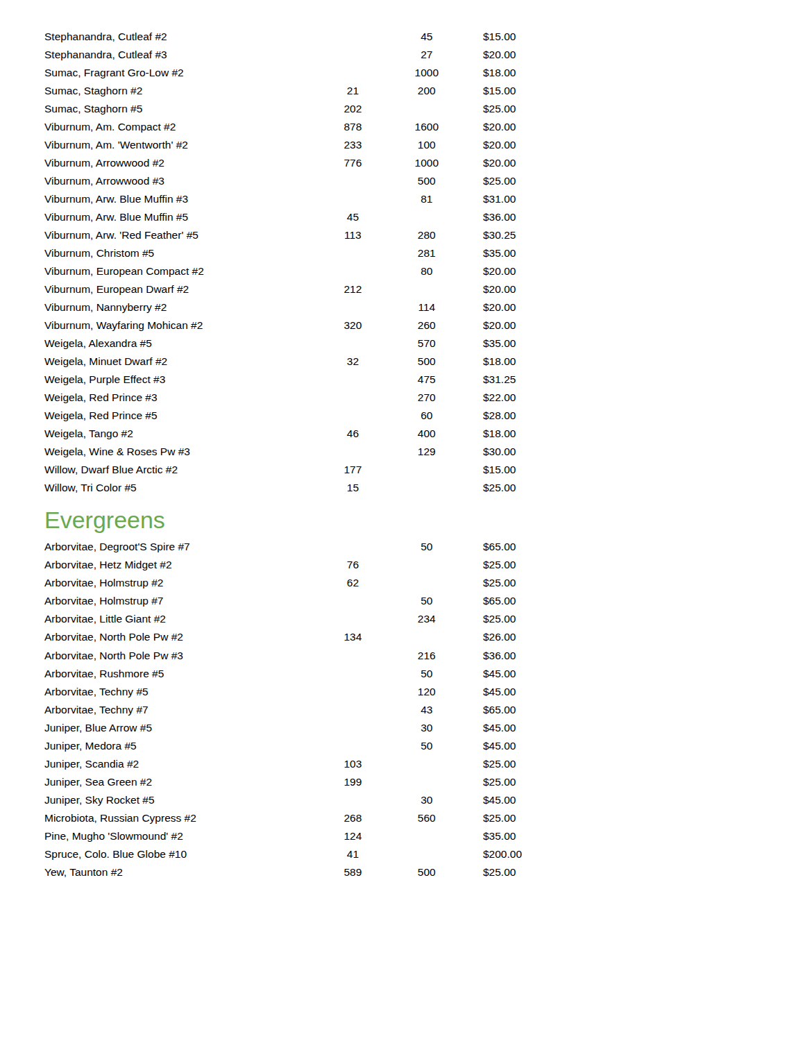| Stephanandra, Cutleaf #2 | | 45 | $15.00 |
| Stephanandra, Cutleaf #3 | | 27 | $20.00 |
| Sumac, Fragrant Gro-Low #2 | | 1000 | $18.00 |
| Sumac, Staghorn #2 | 21 | 200 | $15.00 |
| Sumac, Staghorn #5 | 202 | | $25.00 |
| Viburnum, Am. Compact #2 | 878 | 1600 | $20.00 |
| Viburnum, Am. 'Wentworth' #2 | 233 | 100 | $20.00 |
| Viburnum, Arrowwood #2 | 776 | 1000 | $20.00 |
| Viburnum, Arrowwood #3 | | 500 | $25.00 |
| Viburnum, Arw. Blue Muffin #3 | | 81 | $31.00 |
| Viburnum, Arw. Blue Muffin #5 | 45 | | $36.00 |
| Viburnum, Arw. 'Red Feather' #5 | 113 | 280 | $30.25 |
| Viburnum, Christom #5 | | 281 | $35.00 |
| Viburnum, European Compact #2 | | 80 | $20.00 |
| Viburnum, European Dwarf #2 | 212 | | $20.00 |
| Viburnum, Nannyberry #2 | | 114 | $20.00 |
| Viburnum, Wayfaring Mohican #2 | 320 | 260 | $20.00 |
| Weigela, Alexandra #5 | | 570 | $35.00 |
| Weigela, Minuet Dwarf #2 | 32 | 500 | $18.00 |
| Weigela, Purple Effect #3 | | 475 | $31.25 |
| Weigela, Red Prince #3 | | 270 | $22.00 |
| Weigela, Red Prince #5 | | 60 | $28.00 |
| Weigela, Tango #2 | 46 | 400 | $18.00 |
| Weigela, Wine & Roses Pw #3 | | 129 | $30.00 |
| Willow, Dwarf Blue Arctic #2 | 177 | | $15.00 |
| Willow, Tri Color #5 | 15 | | $25.00 |
Evergreens
| Arborvitae, Degroot'S Spire #7 | | 50 | $65.00 |
| Arborvitae, Hetz Midget #2 | 76 | | $25.00 |
| Arborvitae, Holmstrup #2 | 62 | | $25.00 |
| Arborvitae, Holmstrup #7 | | 50 | $65.00 |
| Arborvitae, Little Giant #2 | | 234 | $25.00 |
| Arborvitae, North Pole Pw #2 | 134 | | $26.00 |
| Arborvitae, North Pole Pw #3 | | 216 | $36.00 |
| Arborvitae, Rushmore #5 | | 50 | $45.00 |
| Arborvitae, Techny #5 | | 120 | $45.00 |
| Arborvitae, Techny #7 | | 43 | $65.00 |
| Juniper, Blue Arrow #5 | | 30 | $45.00 |
| Juniper, Medora #5 | | 50 | $45.00 |
| Juniper, Scandia #2 | 103 | | $25.00 |
| Juniper, Sea Green #2 | 199 | | $25.00 |
| Juniper, Sky Rocket #5 | | 30 | $45.00 |
| Microbiota, Russian Cypress #2 | 268 | 560 | $25.00 |
| Pine, Mugho 'Slowmound' #2 | 124 | | $35.00 |
| Spruce, Colo. Blue Globe #10 | 41 | | $200.00 |
| Yew, Taunton #2 | 589 | 500 | $25.00 |